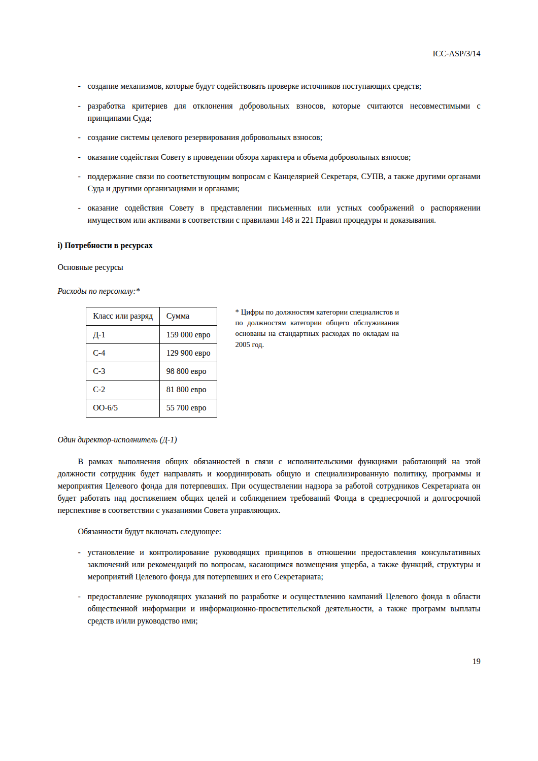ICC-ASP/3/14
создание механизмов, которые будут содействовать проверке источников поступающих средств;
разработка критериев для отклонения добровольных взносов, которые считаются несовместимыми с принципами Суда;
создание системы целевого резервирования добровольных взносов;
оказание содействия Совету в проведении обзора характера и объема добровольных взносов;
поддержание связи по соответствующим вопросам с Канцелярией Секретаря, СУПВ, а также другими органами Суда и другими организациями и органами;
оказание содействия Совету в представлении письменных или устных соображений о распоряжении имуществом или активами в соответствии с правилами 148 и 221 Правил процедуры и доказывания.
i) Потребности в ресурсах
Основные ресурсы
Расходы по персоналу:*
| Класс или разряд | Сумма |
| Д-1 | 159 000 евро |
| С-4 | 129 900 евро |
| С-3 | 98 800 евро |
| С-2 | 81 800 евро |
| ОО-6/5 | 55 700 евро |
* Цифры по должностям категории специалистов и по должностям категории общего обслуживания основаны на стандартных расходах по окладам на 2005 год.
Один директор-исполнитель (Д-1)
В рамках выполнения общих обязанностей в связи с исполнительскими функциями работающий на этой должности сотрудник будет направлять и координировать общую и специализированную политику, программы и мероприятия Целевого фонда для потерпевших. При осуществлении надзора за работой сотрудников Секретариата он будет работать над достижением общих целей и соблюдением требований Фонда в среднесрочной и долгосрочной перспективе в соответствии с указаниями Совета управляющих.
Обязанности будут включать следующее:
установление и контролирование руководящих принципов в отношении предоставления консультативных заключений или рекомендаций по вопросам, касающимся возмещения ущерба, а также функций, структуры и мероприятий Целевого фонда для потерпевших и его Секретариата;
предоставление руководящих указаний по разработке и осуществлению кампаний Целевого фонда в области общественной информации и информационно-просветительской деятельности, а также программ выплаты средств и/или руководство ими;
19